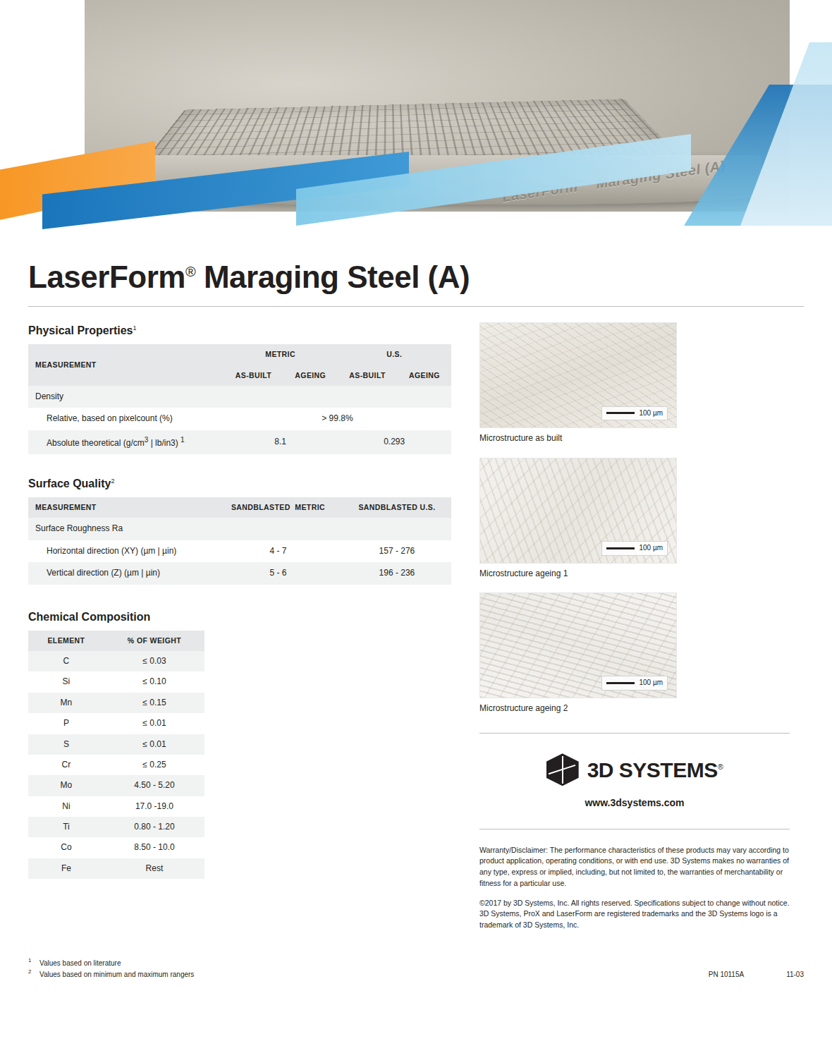LaserForm™ Maraging Steel (A)
LaserForm® Maraging Steel (A)
Physical Properties1
| Measurement | Metric | U.S. |
| --- | --- | --- |
| As-Built | Ageing | As-Built | Ageing |
| Density | | | | |
| Relative, based on pixelcount (%) | > 99.8% |
| Absolute theoretical (g/cm 3 / lb/in3) 1 | 8.1 | 0.293 |
Surface Quality2
| Measurement | Sandblasted Metric | Sandblasted U.S. |
| --- | --- | --- |
| Surface Roughness Ra | | |
| Horizontal direction (XY) (µm / µin) | 4 - 7 | 157 - 276 |
| Vertical direction (Z) (µm / µin) | 5 - 6 | 196 - 236 |
Chemical Composition
| Element | % of Weight |
| --- | --- |
| C | ≤ 0.03 |
| Si | ≤ 0.10 |
| Mn | ≤ 0.15 |
| P | ≤ 0.01 |
| S | ≤ 0.01 |
| Cr | ≤ 0.25 |
| Mo | 4.50 - 5.20 |
| Ni | 17.0 -19.0 |
| Ti | 0.80 - 1.20 |
| Co | 8.50 - 10.0 |
| Fe | Rest |
100 µm
Microstructure as built
100 µm
Microstructure ageing 1
100 µm
Microstructure ageing 2
3D SYSTEMS®
www.3dsystems.com
Warranty/Disclaimer: The performance characteristics of these products may vary according to product application, operating conditions, or with end use. 3D Systems makes no warranties of any type, express or implied, including, but not limited to, the warranties of merchantability or fitness for a particular use.
©2017 by 3D Systems, Inc. All rights reserved. Specifications subject to change without notice. 3D Systems, ProX and LaserForm are registered trademarks and the 3D Systems logo is a trademark of 3D Systems, Inc.
Values based on literature
Values based on minimum and maximum rangers
PN 10115A 11-03